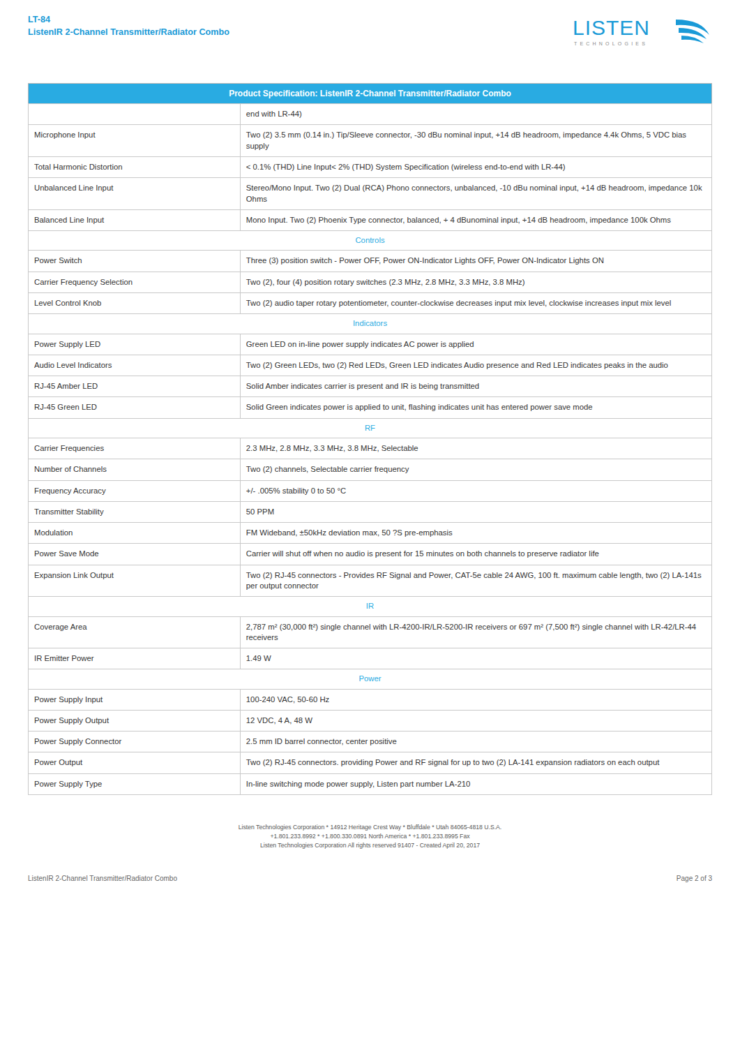LT-84
ListenIR 2-Channel Transmitter/Radiator Combo
LISTEN TECHNOLOGIES
Product Specification: ListenIR 2-Channel Transmitter/Radiator Combo
| | end with LR-44) |
| Microphone Input | Two (2) 3.5 mm (0.14 in.) Tip/Sleeve connector, -30 dBu nominal input, +14 dB headroom, impedance 4.4k Ohms, 5 VDC bias supply |
| Total Harmonic Distortion | < 0.1% (THD) Line Input< 2% (THD) System Specification (wireless end-to-end with LR-44) |
| Unbalanced Line Input | Stereo/Mono Input. Two (2) Dual (RCA) Phono connectors, unbalanced, -10 dBu nominal input, +14 dB headroom, impedance 10k Ohms |
| Balanced Line Input | Mono Input. Two (2) Phoenix Type connector, balanced, + 4 dBunominal input, +14 dB headroom, impedance 100k Ohms |
| Controls |
| Power Switch | Three (3) position switch - Power OFF, Power ON-Indicator Lights OFF, Power ON-Indicator Lights ON |
| Carrier Frequency Selection | Two (2), four (4) position rotary switches (2.3 MHz, 2.8 MHz, 3.3 MHz, 3.8 MHz) |
| Level Control Knob | Two (2) audio taper rotary potentiometer, counter-clockwise decreases input mix level, clockwise increases input mix level |
| Indicators |
| Power Supply LED | Green LED on in-line power supply indicates AC power is applied |
| Audio Level Indicators | Two (2) Green LEDs, two (2) Red LEDs, Green LED indicates Audio presence and Red LED indicates peaks in the audio |
| RJ-45 Amber LED | Solid Amber indicates carrier is present and IR is being transmitted |
| RJ-45 Green LED | Solid Green indicates power is applied to unit, flashing indicates unit has entered power save mode |
| RF |
| Carrier Frequencies | 2.3 MHz, 2.8 MHz, 3.3 MHz, 3.8 MHz, Selectable |
| Number of Channels | Two (2) channels, Selectable carrier frequency |
| Frequency Accuracy | +/- .005% stability 0 to 50 °C |
| Transmitter Stability | 50 PPM |
| Modulation | FM Wideband, ±50kHz deviation max, 50 ?S pre-emphasis |
| Power Save Mode | Carrier will shut off when no audio is present for 15 minutes on both channels to preserve radiator life |
| Expansion Link Output | Two (2) RJ-45 connectors - Provides RF Signal and Power, CAT-5e cable 24 AWG, 100 ft. maximum cable length, two (2) LA-141s per output connector |
| IR |
| Coverage Area | 2,787 m² (30,000 ft²) single channel with LR-4200-IR/LR-5200-IR receivers or 697 m² (7,500 ft²) single channel with LR-42/LR-44 receivers |
| IR Emitter Power | 1.49 W |
| Power |
| Power Supply Input | 100-240 VAC, 50-60 Hz |
| Power Supply Output | 12 VDC, 4 A, 48 W |
| Power Supply Connector | 2.5 mm ID barrel connector, center positive |
| Power Output | Two (2) RJ-45 connectors. providing Power and RF signal for up to two (2) LA-141 expansion radiators on each output |
| Power Supply Type | In-line switching mode power supply, Listen part number LA-210 |
Listen Technologies Corporation * 14912 Heritage Crest Way * Bluffdale * Utah 84065-4818 U.S.A.
+1.801.233.8992 * +1.800.330.0891 North America * +1.801.233.8995 Fax
Listen Technologies Corporation All rights reserved 91407 - Created April 20, 2017
ListenIR 2-Channel Transmitter/Radiator Combo Page 2 of 3